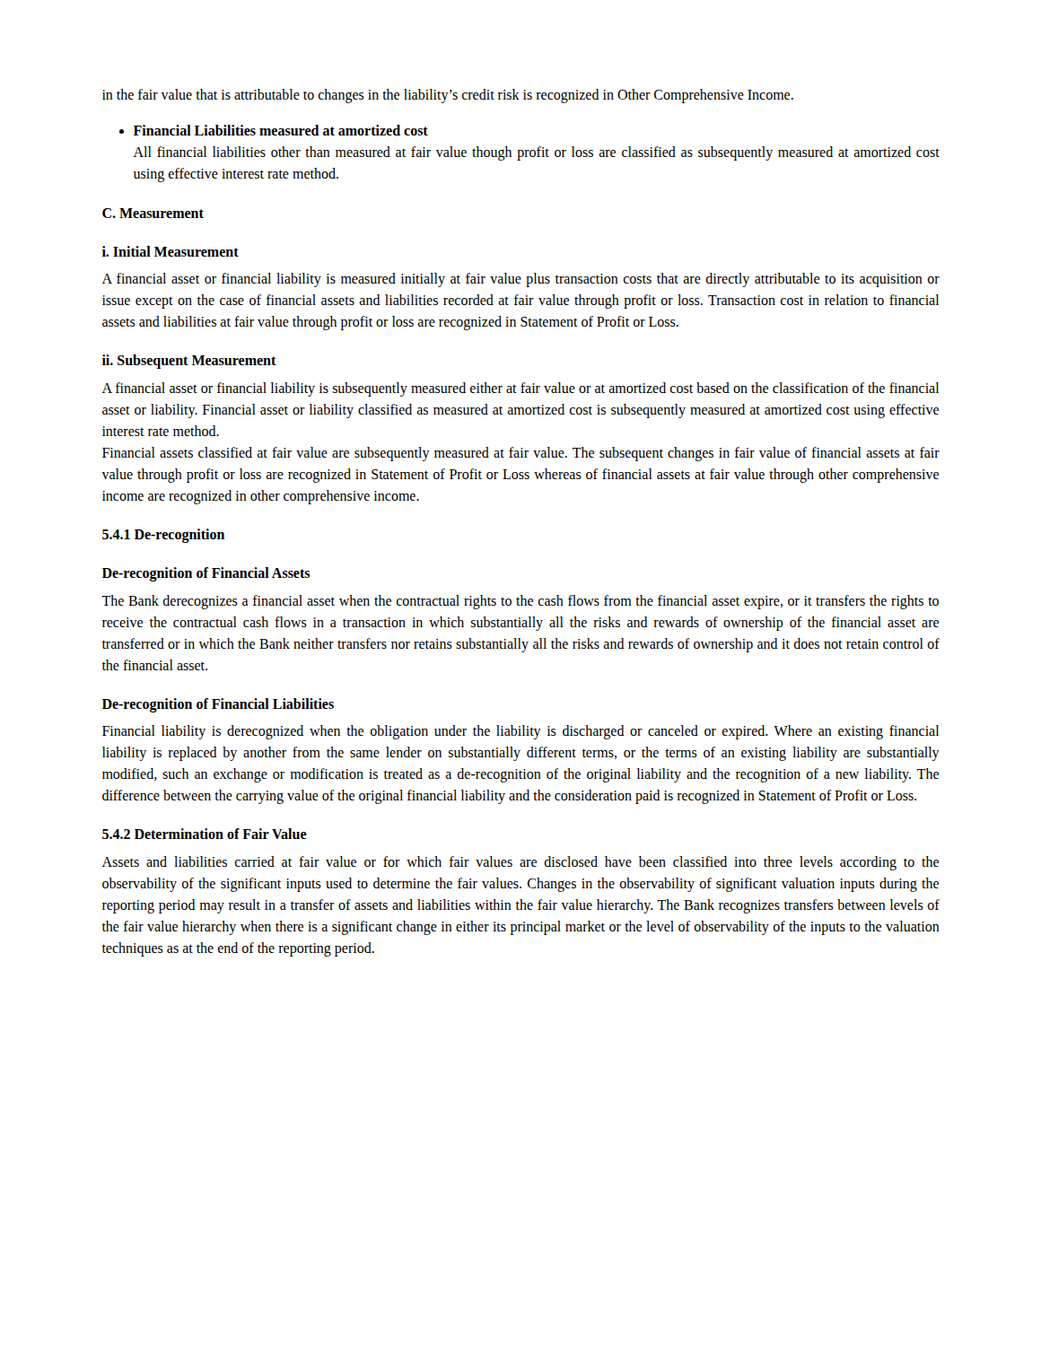in the fair value that is attributable to changes in the liability’s credit risk is recognized in Other Comprehensive Income.
Financial Liabilities measured at amortized cost
All financial liabilities other than measured at fair value though profit or loss are classified as subsequently measured at amortized cost using effective interest rate method.
C. Measurement
i. Initial Measurement
A financial asset or financial liability is measured initially at fair value plus transaction costs that are directly attributable to its acquisition or issue except on the case of financial assets and liabilities recorded at fair value through profit or loss. Transaction cost in relation to financial assets and liabilities at fair value through profit or loss are recognized in Statement of Profit or Loss.
ii. Subsequent Measurement
A financial asset or financial liability is subsequently measured either at fair value or at amortized cost based on the classification of the financial asset or liability. Financial asset or liability classified as measured at amortized cost is subsequently measured at amortized cost using effective interest rate method.
Financial assets classified at fair value are subsequently measured at fair value. The subsequent changes in fair value of financial assets at fair value through profit or loss are recognized in Statement of Profit or Loss whereas of financial assets at fair value through other comprehensive income are recognized in other comprehensive income.
5.4.1 De-recognition
De-recognition of Financial Assets
The Bank derecognizes a financial asset when the contractual rights to the cash flows from the financial asset expire, or it transfers the rights to receive the contractual cash flows in a transaction in which substantially all the risks and rewards of ownership of the financial asset are transferred or in which the Bank neither transfers nor retains substantially all the risks and rewards of ownership and it does not retain control of the financial asset.
De-recognition of Financial Liabilities
Financial liability is derecognized when the obligation under the liability is discharged or canceled or expired. Where an existing financial liability is replaced by another from the same lender on substantially different terms, or the terms of an existing liability are substantially modified, such an exchange or modification is treated as a de-recognition of the original liability and the recognition of a new liability. The difference between the carrying value of the original financial liability and the consideration paid is recognized in Statement of Profit or Loss.
5.4.2 Determination of Fair Value
Assets and liabilities carried at fair value or for which fair values are disclosed have been classified into three levels according to the observability of the significant inputs used to determine the fair values. Changes in the observability of significant valuation inputs during the reporting period may result in a transfer of assets and liabilities within the fair value hierarchy. The Bank recognizes transfers between levels of the fair value hierarchy when there is a significant change in either its principal market or the level of observability of the inputs to the valuation techniques as at the end of the reporting period.